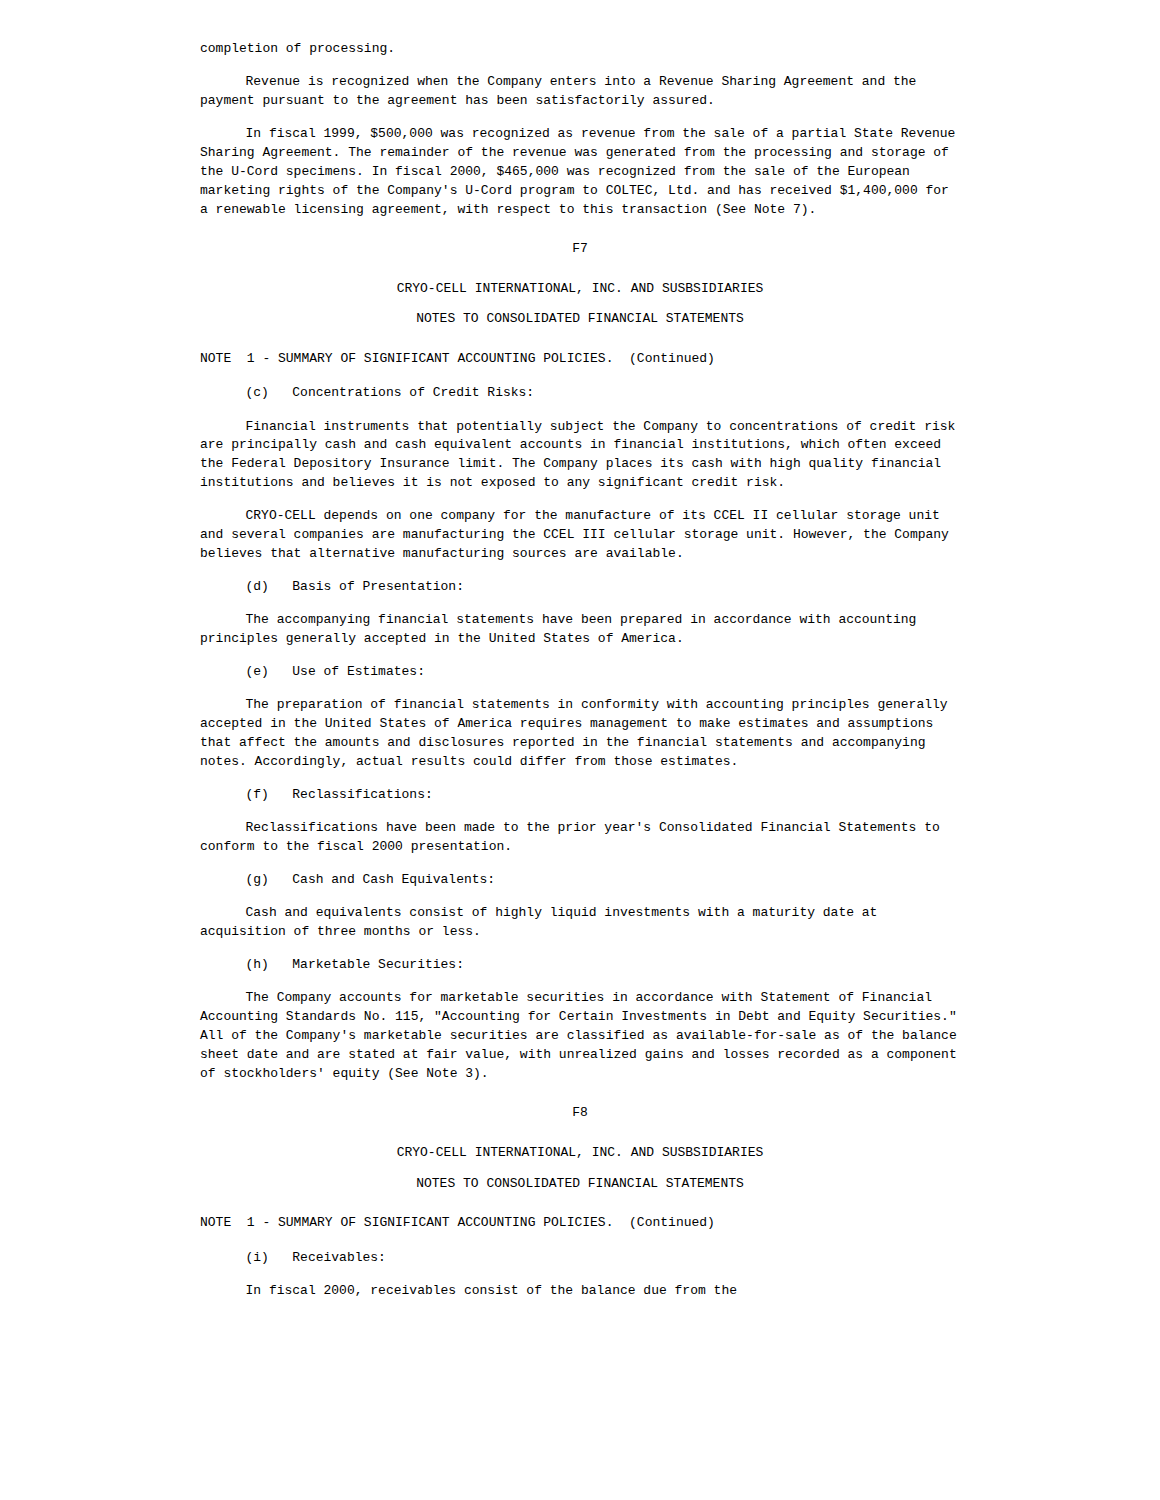completion of processing.
Revenue is recognized when the Company enters into a Revenue Sharing Agreement and the payment pursuant to the agreement has been satisfactorily assured.
In fiscal 1999, $500,000 was recognized as revenue from the sale of a partial State Revenue Sharing Agreement. The remainder of the revenue was generated from the processing and storage of the U-Cord specimens. In fiscal 2000, $465,000 was recognized from the sale of the European marketing rights of the Company's U-Cord program to COLTEC, Ltd. and has received $1,400,000 for a renewable licensing agreement, with respect to this transaction (See Note 7).
F7
CRYO-CELL INTERNATIONAL, INC. AND SUSBSIDIARIES
NOTES TO CONSOLIDATED FINANCIAL STATEMENTS
NOTE 1 - SUMMARY OF SIGNIFICANT ACCOUNTING POLICIES. (Continued)
(c) Concentrations of Credit Risks:
Financial instruments that potentially subject the Company to concentrations of credit risk are principally cash and cash equivalent accounts in financial institutions, which often exceed the Federal Depository Insurance limit. The Company places its cash with high quality financial institutions and believes it is not exposed to any significant credit risk.
CRYO-CELL depends on one company for the manufacture of its CCEL II cellular storage unit and several companies are manufacturing the CCEL III cellular storage unit. However, the Company believes that alternative manufacturing sources are available.
(d) Basis of Presentation:
The accompanying financial statements have been prepared in accordance with accounting principles generally accepted in the United States of America.
(e) Use of Estimates:
The preparation of financial statements in conformity with accounting principles generally accepted in the United States of America requires management to make estimates and assumptions that affect the amounts and disclosures reported in the financial statements and accompanying notes. Accordingly, actual results could differ from those estimates.
(f) Reclassifications:
Reclassifications have been made to the prior year's Consolidated Financial Statements to conform to the fiscal 2000 presentation.
(g) Cash and Cash Equivalents:
Cash and equivalents consist of highly liquid investments with a maturity date at acquisition of three months or less.
(h) Marketable Securities:
The Company accounts for marketable securities in accordance with Statement of Financial Accounting Standards No. 115, "Accounting for Certain Investments in Debt and Equity Securities." All of the Company's marketable securities are classified as available-for-sale as of the balance sheet date and are stated at fair value, with unrealized gains and losses recorded as a component of stockholders' equity (See Note 3).
F8
CRYO-CELL INTERNATIONAL, INC. AND SUSBSIDIARIES
NOTES TO CONSOLIDATED FINANCIAL STATEMENTS
NOTE 1 - SUMMARY OF SIGNIFICANT ACCOUNTING POLICIES. (Continued)
(i) Receivables:
In fiscal 2000, receivables consist of the balance due from the